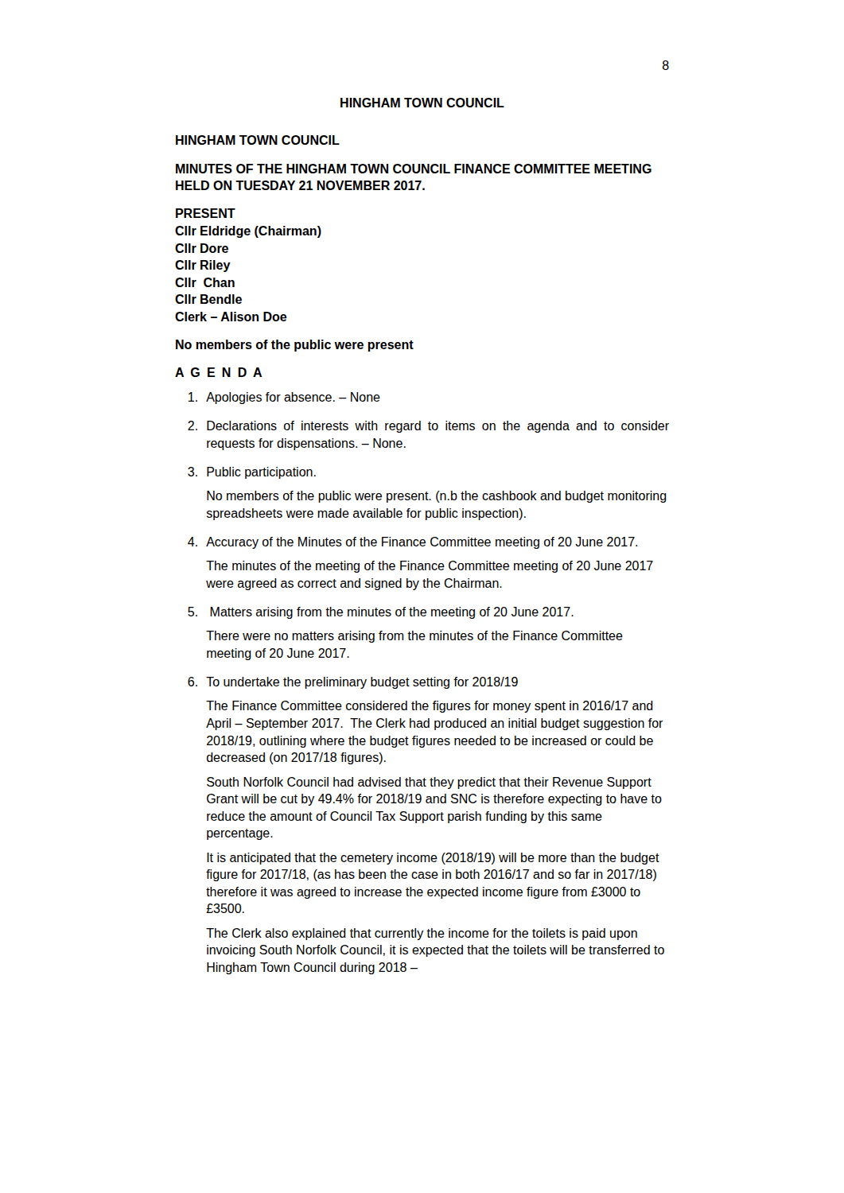8
HINGHAM TOWN COUNCIL
HINGHAM TOWN COUNCIL
MINUTES OF THE HINGHAM TOWN COUNCIL FINANCE COMMITTEE MEETING HELD ON TUESDAY 21 NOVEMBER 2017.
PRESENT
Cllr Eldridge (Chairman)
Cllr Dore
Cllr Riley
Cllr Chan
Cllr Bendle
Clerk – Alison Doe
No members of the public were present
A G E N D A
Apologies for absence. – None
Declarations of interests with regard to items on the agenda and to consider requests for dispensations. – None.
Public participation.
No members of the public were present. (n.b the cashbook and budget monitoring spreadsheets were made available for public inspection).
Accuracy of the Minutes of the Finance Committee meeting of 20 June 2017.
The minutes of the meeting of the Finance Committee meeting of 20 June 2017 were agreed as correct and signed by the Chairman.
Matters arising from the minutes of the meeting of 20 June 2017.
There were no matters arising from the minutes of the Finance Committee meeting of 20 June 2017.
To undertake the preliminary budget setting for 2018/19
The Finance Committee considered the figures for money spent in 2016/17 and April – September 2017. The Clerk had produced an initial budget suggestion for 2018/19, outlining where the budget figures needed to be increased or could be decreased (on 2017/18 figures).
South Norfolk Council had advised that they predict that their Revenue Support Grant will be cut by 49.4% for 2018/19 and SNC is therefore expecting to have to reduce the amount of Council Tax Support parish funding by this same percentage.
It is anticipated that the cemetery income (2018/19) will be more than the budget figure for 2017/18, (as has been the case in both 2016/17 and so far in 2017/18) therefore it was agreed to increase the expected income figure from £3000 to £3500.
The Clerk also explained that currently the income for the toilets is paid upon invoicing South Norfolk Council, it is expected that the toilets will be transferred to Hingham Town Council during 2018 –